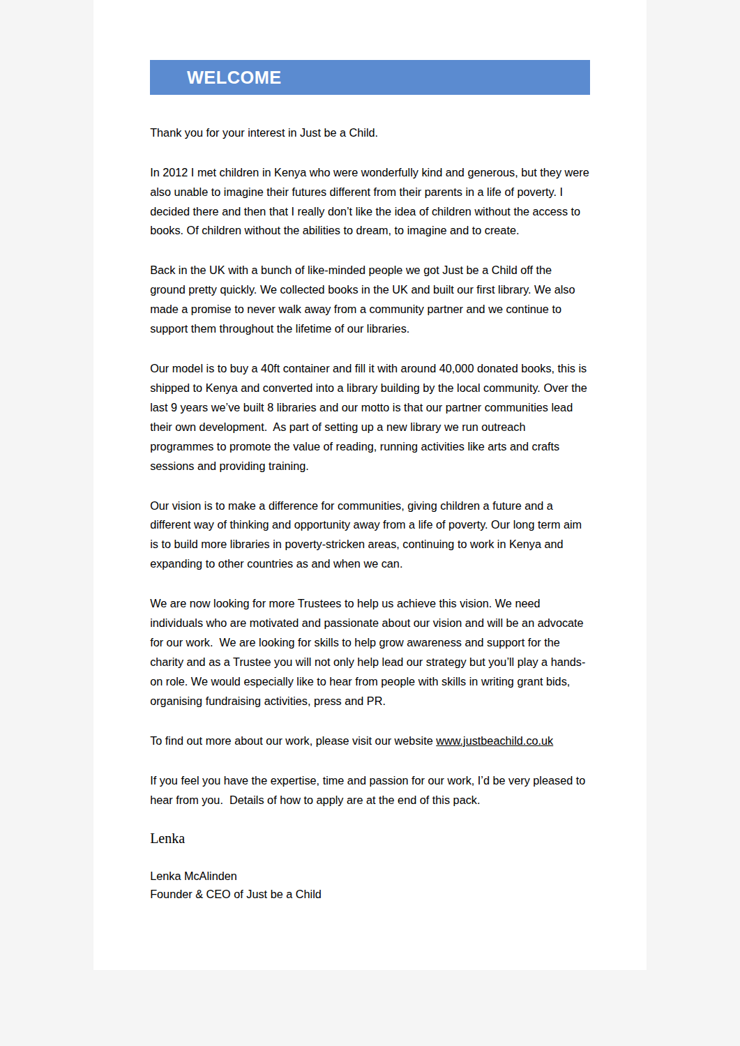WELCOME
Thank you for your interest in Just be a Child.
In 2012 I met children in Kenya who were wonderfully kind and generous, but they were also unable to imagine their futures different from their parents in a life of poverty. I decided there and then that I really don’t like the idea of children without the access to books. Of children without the abilities to dream, to imagine and to create.
Back in the UK with a bunch of like-minded people we got Just be a Child off the ground pretty quickly. We collected books in the UK and built our first library. We also made a promise to never walk away from a community partner and we continue to support them throughout the lifetime of our libraries.
Our model is to buy a 40ft container and fill it with around 40,000 donated books, this is shipped to Kenya and converted into a library building by the local community. Over the last 9 years we’ve built 8 libraries and our motto is that our partner communities lead their own development. As part of setting up a new library we run outreach programmes to promote the value of reading, running activities like arts and crafts sessions and providing training.
Our vision is to make a difference for communities, giving children a future and a different way of thinking and opportunity away from a life of poverty. Our long term aim is to build more libraries in poverty-stricken areas, continuing to work in Kenya and expanding to other countries as and when we can.
We are now looking for more Trustees to help us achieve this vision. We need individuals who are motivated and passionate about our vision and will be an advocate for our work. We are looking for skills to help grow awareness and support for the charity and as a Trustee you will not only help lead our strategy but you’ll play a hands-on role. We would especially like to hear from people with skills in writing grant bids, organising fundraising activities, press and PR.
To find out more about our work, please visit our website www.justbeachild.co.uk
If you feel you have the expertise, time and passion for our work, I’d be very pleased to hear from you. Details of how to apply are at the end of this pack.
Lenka
Lenka McAlinden
Founder & CEO of Just be a Child